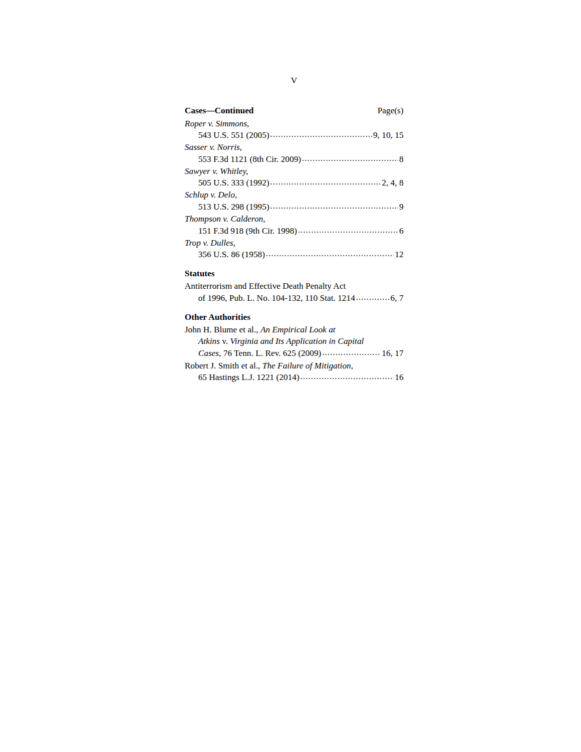V
Cases—Continued Page(s)
Roper v. Simmons,
543 U.S. 551 (2005) ................................................ 9, 10, 15
Sasser v. Norris,
553 F.3d 1121 (8th Cir. 2009) ........................................... 8
Sawyer v. Whitley,
505 U.S. 333 (1992) .................................................... 2, 4, 8
Schlup v. Delo,
513 U.S. 298 (1995) ............................................................ 9
Thompson v. Calderon,
151 F.3d 918 (9th Cir. 1998) ............................................. 6
Trop v. Dulles,
356 U.S. 86 (1958) ............................................................ 12
Statutes
Antiterrorism and Effective Death Penalty Act
of 1996, Pub. L. No. 104-132, 110 Stat. 1214 ............... 6, 7
Other Authorities
John H. Blume et al., An Empirical Look at
Atkins v. Virginia and Its Application in Capital
Cases, 76 Tenn. L. Rev. 625 (2009) .......................... 16, 17
Robert J. Smith et al., The Failure of Mitigation,
65 Hastings L.J. 1221 (2014) ......................................... 16